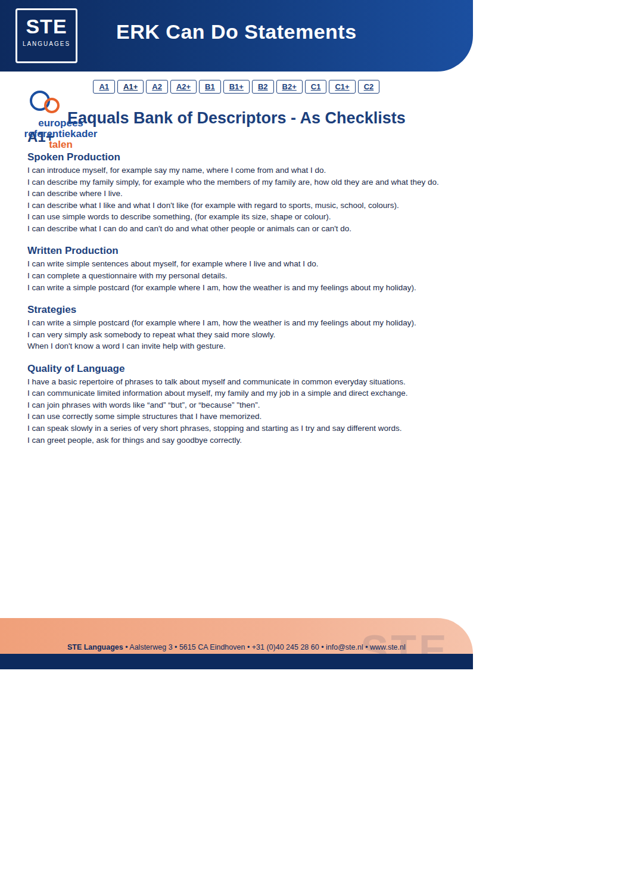STE LANGUAGES
ERK Can Do Statements
A1 A1+A2 A2+B1 B1+B2 B2+C1 C1+C2
europees
referentiekader
talen
Eaquals Bank of Descriptors - As Checklists
A1+
Spoken Production
I can introduce myself, for example say my name, where I come from and what I do.
I can describe my family simply, for example who the members of my family are, how old they are and what they do.
I can describe where I live.
I can describe what I like and what I don't like (for example with regard to sports, music, school, colours).
I can use simple words to describe something, (for example its size, shape or colour).
I can describe what I can do and can't do and what other people or animals can or can't do.
Written Production
I can write simple sentences about myself, for example where I live and what I do.
I can complete a questionnaire with my personal details.
I can write a simple postcard (for example where I am, how the weather is and my feelings about my holiday).
Strategies
I can write a simple postcard (for example where I am, how the weather is and my feelings about my holiday).
I can very simply ask somebody to repeat what they said more slowly.
When I don't know a word I can invite help with gesture.
Quality of Language
I have a basic repertoire of phrases to talk about myself and communicate in common everyday situations.
I can communicate limited information about myself, my family and my job in a simple and direct exchange.
I can join phrases with words like “and” “but”, or “because” "then”.
I can use correctly some simple structures that I have memorized.
I can speak slowly in a series of very short phrases, stopping and starting as I try and say different words.
I can greet people, ask for things and say goodbye correctly.
STE
STE Languages • Aalsterweg 3 • 5615 CA Eindhoven • +31 (0)40 245 28 60 • info@ste.nl • www.ste.nl